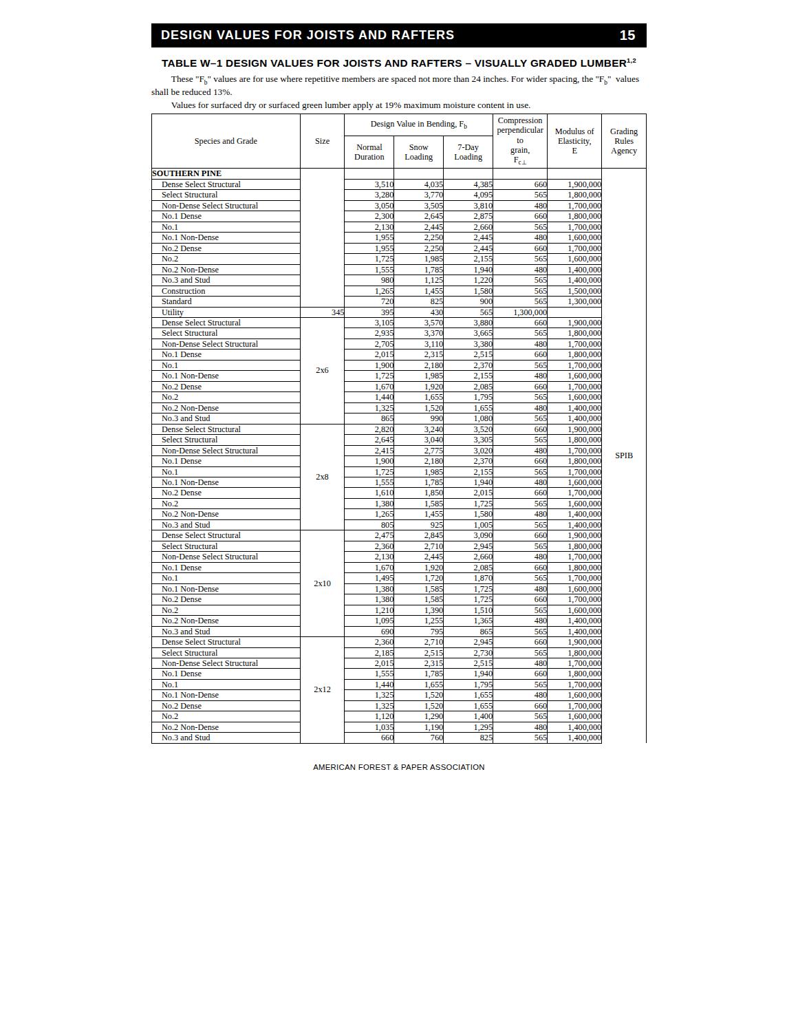DESIGN VALUES FOR JOISTS AND RAFTERS 15
TABLE W–1 DESIGN VALUES FOR JOISTS AND RAFTERS – VISUALLY GRADED LUMBER1,2
These "Fb" values are for use where repetitive members are spaced not more than 24 inches. For wider spacing, the "Fb" values shall be reduced 13%.
Values for surfaced dry or surfaced green lumber apply at 19% maximum moisture content in use.
| Species and Grade | Size | Design Value in Bending, F b | Compression perpendicular to grain, F c⊥ | Modulus of Elasticity, E | Grading Rules Agency |
| --- | --- | --- | --- | --- | --- |
| Normal Duration | Snow Loading | 7-Day Loading |
| SOUTHERN PINE | | | | | | | SPIB |
| Dense Select Structural | 3,510 | 4,035 | 4,385 | 660 | 1,900,000 |
| Select Structural | 3,280 | 3,770 | 4,095 | 565 | 1,800,000 |
| Non-Dense Select Structural | 3,050 | 3,505 | 3,810 | 480 | 1,700,000 |
| No.1 Dense | 2,300 | 2,645 | 2,875 | 660 | 1,800,000 |
| No.1 | 2,130 | 2,445 | 2,660 | 565 | 1,700,000 |
| No.1 Non-Dense | 1,955 | 2,250 | 2,445 | 480 | 1,600,000 |
| No.2 Dense | 1,955 | 2,250 | 2,445 | 660 | 1,700,000 |
| No.2 | 1,725 | 1,985 | 2,155 | 565 | 1,600,000 |
| No.2 Non-Dense | 1,555 | 1,785 | 1,940 | 480 | 1,400,000 |
| No.3 and Stud | 980 | 1,125 | 1,220 | 565 | 1,400,000 |
| Construction | 1,265 | 1,455 | 1,580 | 565 | 1,500,000 |
| Standard | 720 | 825 | 900 | 565 | 1,300,000 |
| Utility | 345 | 395 | 430 | 565 | 1,300,000 |
| Dense Select Structural | 2x6 | 3,105 | 3,570 | 3,880 | 660 | 1,900,000 |
| Select Structural | 2,935 | 3,370 | 3,665 | 565 | 1,800,000 |
| Non-Dense Select Structural | 2,705 | 3,110 | 3,380 | 480 | 1,700,000 |
| No.1 Dense | 2,015 | 2,315 | 2,515 | 660 | 1,800,000 |
| No.1 | 1,900 | 2,180 | 2,370 | 565 | 1,700,000 |
| No.1 Non-Dense | 1,725 | 1,985 | 2,155 | 480 | 1,600,000 |
| No.2 Dense | 1,670 | 1,920 | 2,085 | 660 | 1,700,000 |
| No.2 | 1,440 | 1,655 | 1,795 | 565 | 1,600,000 |
| No.2 Non-Dense | 1,325 | 1,520 | 1,655 | 480 | 1,400,000 |
| No.3 and Stud | 865 | 990 | 1,080 | 565 | 1,400,000 |
| Dense Select Structural | 2x8 | 2,820 | 3,240 | 3,520 | 660 | 1,900,000 |
| Select Structural | 2,645 | 3,040 | 3,305 | 565 | 1,800,000 |
| Non-Dense Select Structural | 2,415 | 2,775 | 3,020 | 480 | 1,700,000 |
| No.1 Dense | 1,900 | 2,180 | 2,370 | 660 | 1,800,000 |
| No.1 | 1,725 | 1,985 | 2,155 | 565 | 1,700,000 |
| No.1 Non-Dense | 1,555 | 1,785 | 1,940 | 480 | 1,600,000 |
| No.2 Dense | 1,610 | 1,850 | 2,015 | 660 | 1,700,000 |
| No.2 | 1,380 | 1,585 | 1,725 | 565 | 1,600,000 |
| No.2 Non-Dense | 1,265 | 1,455 | 1,580 | 480 | 1,400,000 |
| No.3 and Stud | 805 | 925 | 1,005 | 565 | 1,400,000 |
| Dense Select Structural | 2x10 | 2,475 | 2,845 | 3,090 | 660 | 1,900,000 |
| Select Structural | 2,360 | 2,710 | 2,945 | 565 | 1,800,000 |
| Non-Dense Select Structural | 2,130 | 2,445 | 2,660 | 480 | 1,700,000 |
| No.1 Dense | 1,670 | 1,920 | 2,085 | 660 | 1,800,000 |
| No.1 | 1,495 | 1,720 | 1,870 | 565 | 1,700,000 |
| No.1 Non-Dense | 1,380 | 1,585 | 1,725 | 480 | 1,600,000 |
| No.2 Dense | 1,380 | 1,585 | 1,725 | 660 | 1,700,000 |
| No.2 | 1,210 | 1,390 | 1,510 | 565 | 1,600,000 |
| No.2 Non-Dense | 1,095 | 1,255 | 1,365 | 480 | 1,400,000 |
| No.3 and Stud | 690 | 795 | 865 | 565 | 1,400,000 |
| Dense Select Structural | 2x12 | 2,360 | 2,710 | 2,945 | 660 | 1,900,000 |
| Select Structural | 2,185 | 2,515 | 2,730 | 565 | 1,800,000 |
| Non-Dense Select Structural | 2,015 | 2,315 | 2,515 | 480 | 1,700,000 |
| No.1 Dense | 1,555 | 1,785 | 1,940 | 660 | 1,800,000 |
| No.1 | 1,440 | 1,655 | 1,795 | 565 | 1,700,000 |
| No.1 Non-Dense | 1,325 | 1,520 | 1,655 | 480 | 1,600,000 |
| No.2 Dense | 1,325 | 1,520 | 1,655 | 660 | 1,700,000 |
| No.2 | 1,120 | 1,290 | 1,400 | 565 | 1,600,000 |
| No.2 Non-Dense | 1,035 | 1,190 | 1,295 | 480 | 1,400,000 |
| No.3 and Stud | 660 | 760 | 825 | 565 | 1,400,000 |
AMERICAN FOREST & PAPER ASSOCIATION